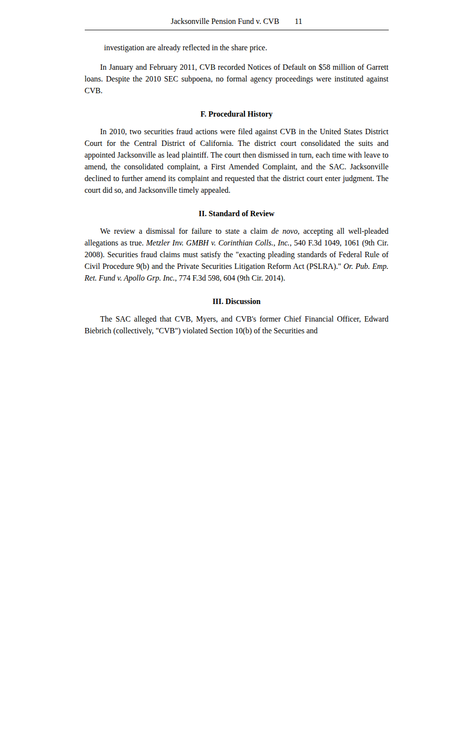Jacksonville Pension Fund v. CVB 11
investigation are already reflected in the share price.
In January and February 2011, CVB recorded Notices of Default on $58 million of Garrett loans. Despite the 2010 SEC subpoena, no formal agency proceedings were instituted against CVB.
F. Procedural History
In 2010, two securities fraud actions were filed against CVB in the United States District Court for the Central District of California. The district court consolidated the suits and appointed Jacksonville as lead plaintiff. The court then dismissed in turn, each time with leave to amend, the consolidated complaint, a First Amended Complaint, and the SAC. Jacksonville declined to further amend its complaint and requested that the district court enter judgment. The court did so, and Jacksonville timely appealed.
II. Standard of Review
We review a dismissal for failure to state a claim de novo, accepting all well-pleaded allegations as true. Metzler Inv. GMBH v. Corinthian Colls., Inc., 540 F.3d 1049, 1061 (9th Cir. 2008). Securities fraud claims must satisfy the "exacting pleading standards of Federal Rule of Civil Procedure 9(b) and the Private Securities Litigation Reform Act (PSLRA)." Or. Pub. Emp. Ret. Fund v. Apollo Grp. Inc., 774 F.3d 598, 604 (9th Cir. 2014).
III. Discussion
The SAC alleged that CVB, Myers, and CVB's former Chief Financial Officer, Edward Biebrich (collectively, "CVB") violated Section 10(b) of the Securities and